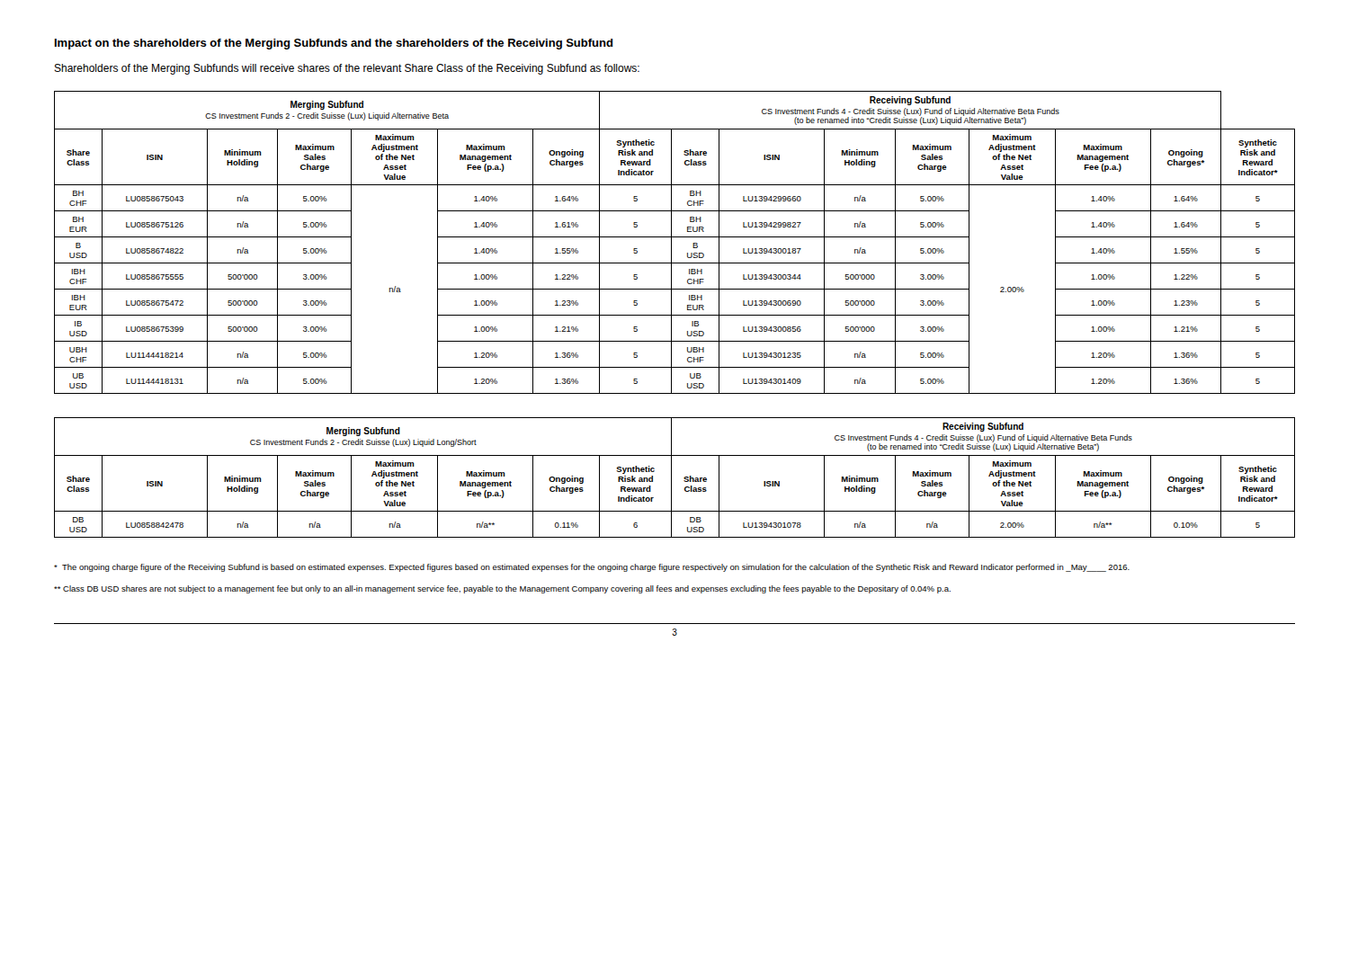Impact on the shareholders of the Merging Subfunds and the shareholders of the Receiving Subfund
Shareholders of the Merging Subfunds will receive shares of the relevant Share Class of the Receiving Subfund as follows:
| Merging Subfund CS Investment Funds 2 - Credit Suisse (Lux) Liquid Alternative Beta | Receiving Subfund CS Investment Funds 4 - Credit Suisse (Lux) Fund of Liquid Alternative Beta Funds (to be renamed into “Credit Suisse (Lux) Liquid Alternative Beta”) |
| --- | --- |
| Share Class | ISIN | Minimum Holding | Maximum Sales Charge | Maximum Adjustment of the Net Asset Value | Maximum Management Fee (p.a.) | Ongoing Charges | Synthetic Risk and Reward Indicator | Share Class | ISIN | Minimum Holding | Maximum Sales Charge | Maximum Adjustment of the Net Asset Value | Maximum Management Fee (p.a.) | Ongoing Charges* | Synthetic Risk and Reward Indicator* |
| BH CHF | LU0858675043 | n/a | 5.00% | n/a | 1.40% | 1.64% | 5 | BH CHF | LU1394299660 | n/a | 5.00% | 2.00% | 1.40% | 1.64% | 5 |
| BH EUR | LU0858675126 | n/a | 5.00% | 1.40% | 1.61% | 5 | BH EUR | LU1394299827 | n/a | 5.00% | 1.40% | 1.64% | 5 |
| B USD | LU0858674822 | n/a | 5.00% | 1.40% | 1.55% | 5 | B USD | LU1394300187 | n/a | 5.00% | 1.40% | 1.55% | 5 |
| IBH CHF | LU0858675555 | 500'000 | 3.00% | 1.00% | 1.22% | 5 | IBH CHF | LU1394300344 | 500'000 | 3.00% | 1.00% | 1.22% | 5 |
| IBH EUR | LU0858675472 | 500'000 | 3.00% | 1.00% | 1.23% | 5 | IBH EUR | LU1394300690 | 500'000 | 3.00% | 1.00% | 1.23% | 5 |
| IB USD | LU0858675399 | 500'000 | 3.00% | 1.00% | 1.21% | 5 | IB USD | LU1394300856 | 500'000 | 3.00% | 1.00% | 1.21% | 5 |
| UBH CHF | LU1144418214 | n/a | 5.00% | 1.20% | 1.36% | 5 | UBH CHF | LU1394301235 | n/a | 5.00% | 1.20% | 1.36% | 5 |
| UB USD | LU1144418131 | n/a | 5.00% | 1.20% | 1.36% | 5 | UB USD | LU1394301409 | n/a | 5.00% | 1.20% | 1.36% | 5 |
| Merging Subfund CS Investment Funds 2 - Credit Suisse (Lux) Liquid Long/Short | Receiving Subfund CS Investment Funds 4 - Credit Suisse (Lux) Fund of Liquid Alternative Beta Funds (to be renamed into “Credit Suisse (Lux) Liquid Alternative Beta”) |
| --- | --- |
| Share Class | ISIN | Minimum Holding | Maximum Sales Charge | Maximum Adjustment of the Net Asset Value | Maximum Management Fee (p.a.) | Ongoing Charges | Synthetic Risk and Reward Indicator | Share Class | ISIN | Minimum Holding | Maximum Sales Charge | Maximum Adjustment of the Net Asset Value | Maximum Management Fee (p.a.) | Ongoing Charges* | Synthetic Risk and Reward Indicator* |
| DB USD | LU0858842478 | n/a | n/a | n/a | n/a** | 0.11% | 6 | DB USD | LU1394301078 | n/a | n/a | 2.00% | n/a** | 0.10% | 5 |
* The ongoing charge figure of the Receiving Subfund is based on estimated expenses. Expected figures based on estimated expenses for the ongoing charge figure respectively on simulation for the calculation of the Synthetic Risk and Reward Indicator performed in _May____ 2016.
** Class DB USD shares are not subject to a management fee but only to an all-in management service fee, payable to the Management Company covering all fees and expenses excluding the fees payable to the Depositary of 0.04% p.a.
3